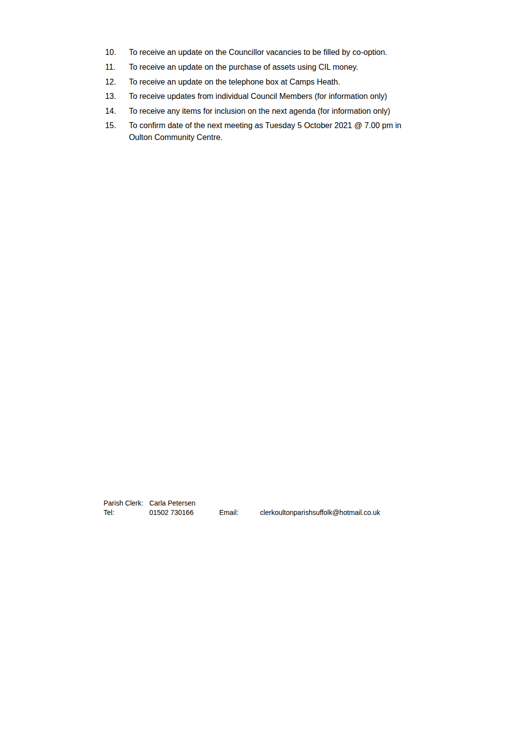To receive an update on the Councillor vacancies to be filled by co-option.
To receive an update on the purchase of assets using CIL money.
To receive an update on the telephone box at Camps Heath.
To receive updates from individual Council Members (for information only)
To receive any items for inclusion on the next agenda (for information only)
To confirm date of the next meeting as Tuesday 5 October 2021 @ 7.00 pm in Oulton Community Centre.
| Parish Clerk: | Carla Petersen | | |
| Tel: | 01502 730166 | Email: | clerkoultonparishsuffolk@hotmail.co.uk |